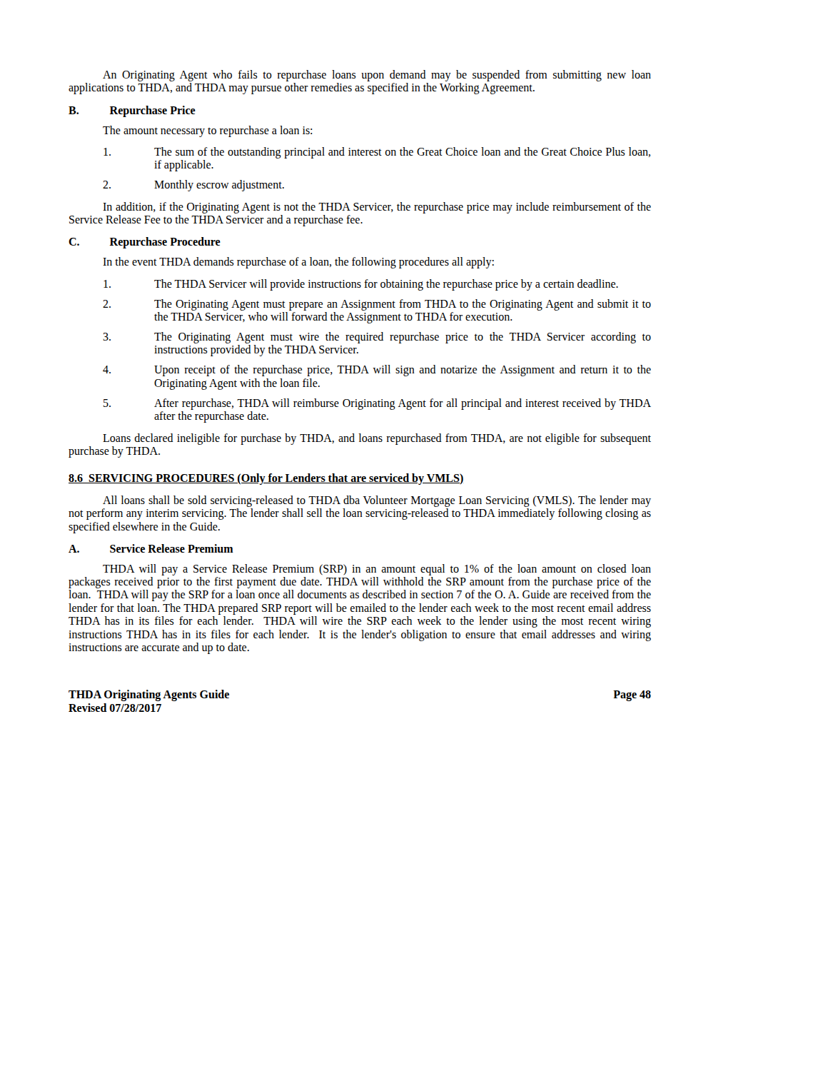An Originating Agent who fails to repurchase loans upon demand may be suspended from submitting new loan applications to THDA, and THDA may pursue other remedies as specified in the Working Agreement.
B. Repurchase Price
The amount necessary to repurchase a loan is:
The sum of the outstanding principal and interest on the Great Choice loan and the Great Choice Plus loan, if applicable.
Monthly escrow adjustment.
In addition, if the Originating Agent is not the THDA Servicer, the repurchase price may include reimbursement of the Service Release Fee to the THDA Servicer and a repurchase fee.
C. Repurchase Procedure
In the event THDA demands repurchase of a loan, the following procedures all apply:
The THDA Servicer will provide instructions for obtaining the repurchase price by a certain deadline.
The Originating Agent must prepare an Assignment from THDA to the Originating Agent and submit it to the THDA Servicer, who will forward the Assignment to THDA for execution.
The Originating Agent must wire the required repurchase price to the THDA Servicer according to instructions provided by the THDA Servicer.
Upon receipt of the repurchase price, THDA will sign and notarize the Assignment and return it to the Originating Agent with the loan file.
After repurchase, THDA will reimburse Originating Agent for all principal and interest received by THDA after the repurchase date.
Loans declared ineligible for purchase by THDA, and loans repurchased from THDA, are not eligible for subsequent purchase by THDA.
8.6 SERVICING PROCEDURES (Only for Lenders that are serviced by VMLS)
All loans shall be sold servicing-released to THDA dba Volunteer Mortgage Loan Servicing (VMLS). The lender may not perform any interim servicing. The lender shall sell the loan servicing-released to THDA immediately following closing as specified elsewhere in the Guide.
A. Service Release Premium
THDA will pay a Service Release Premium (SRP) in an amount equal to 1% of the loan amount on closed loan packages received prior to the first payment due date. THDA will withhold the SRP amount from the purchase price of the loan. THDA will pay the SRP for a loan once all documents as described in section 7 of the O. A. Guide are received from the lender for that loan. The THDA prepared SRP report will be emailed to the lender each week to the most recent email address THDA has in its files for each lender. THDA will wire the SRP each week to the lender using the most recent wiring instructions THDA has in its files for each lender. It is the lender's obligation to ensure that email addresses and wiring instructions are accurate and up to date.
THDA Originating Agents Guide
Revised 07/28/2017
Page 48